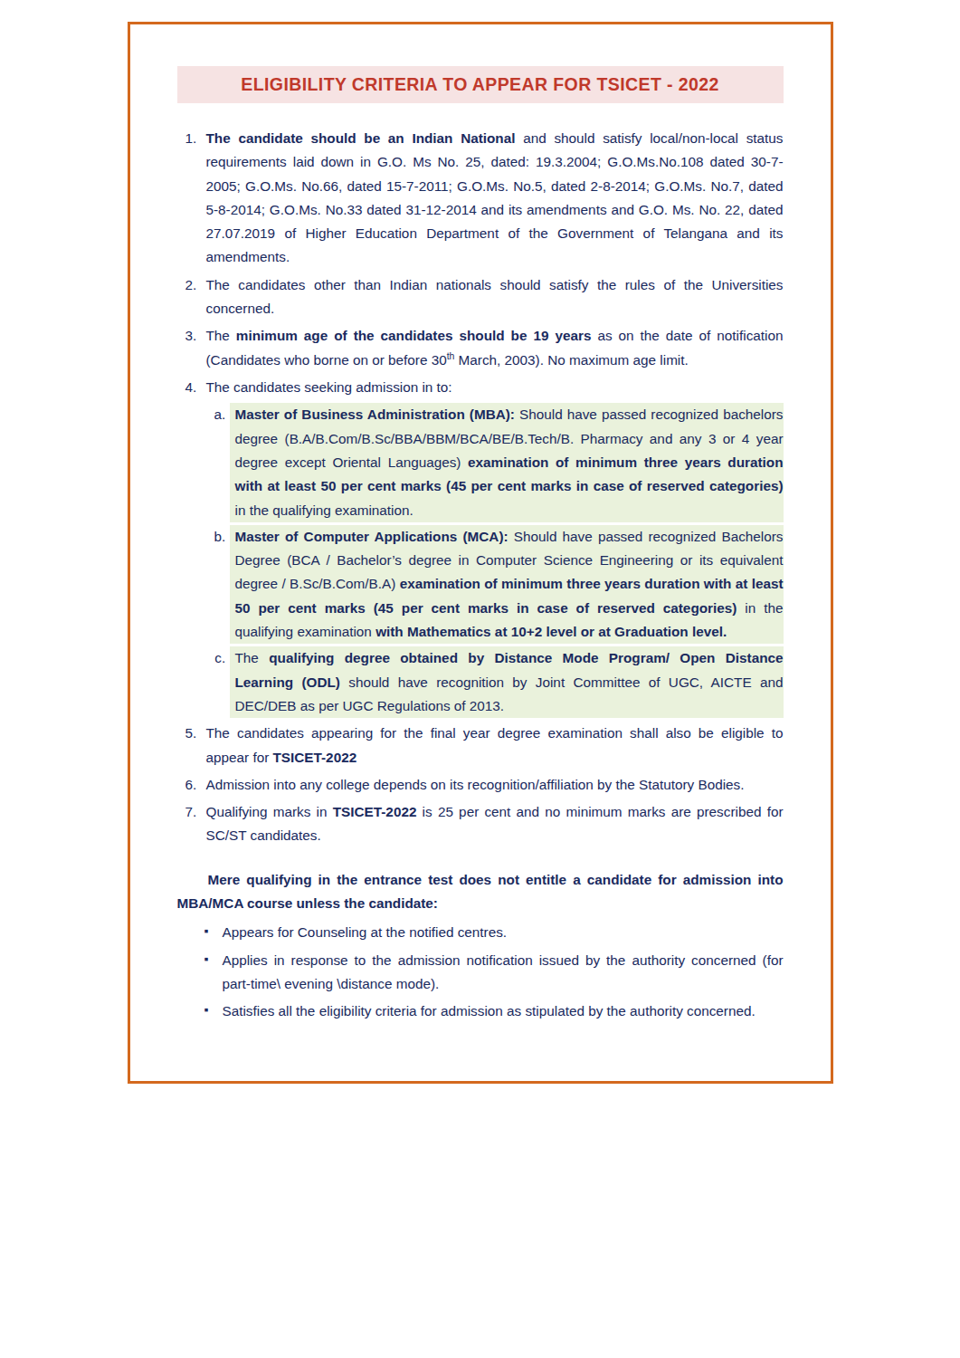ELIGIBILITY CRITERIA TO APPEAR FOR TSICET - 2022
The candidate should be an Indian National and should satisfy local/non-local status requirements laid down in G.O. Ms No. 25, dated: 19.3.2004; G.O.Ms.No.108 dated 30-7-2005; G.O.Ms. No.66, dated 15-7-2011; G.O.Ms. No.5, dated 2-8-2014; G.O.Ms. No.7, dated 5-8-2014; G.O.Ms. No.33 dated 31-12-2014 and its amendments and G.O. Ms. No. 22, dated 27.07.2019 of Higher Education Department of the Government of Telangana and its amendments.
The candidates other than Indian nationals should satisfy the rules of the Universities concerned.
The minimum age of the candidates should be 19 years as on the date of notification (Candidates who borne on or before 30th March, 2003). No maximum age limit.
The candidates seeking admission in to:
Master of Business Administration (MBA): Should have passed recognized bachelors degree (B.A/B.Com/B.Sc/BBA/BBM/BCA/BE/B.Tech/B. Pharmacy and any 3 or 4 year degree except Oriental Languages) examination of minimum three years duration with at least 50 per cent marks (45 per cent marks in case of reserved categories) in the qualifying examination.
Master of Computer Applications (MCA): Should have passed recognized Bachelors Degree (BCA / Bachelor’s degree in Computer Science Engineering or its equivalent degree / B.Sc/B.Com/B.A) examination of minimum three years duration with at least 50 per cent marks (45 per cent marks in case of reserved categories) in the qualifying examination with Mathematics at 10+2 level or at Graduation level.
The qualifying degree obtained by Distance Mode Program/ Open Distance Learning (ODL) should have recognition by Joint Committee of UGC, AICTE and DEC/DEB as per UGC Regulations of 2013.
The candidates appearing for the final year degree examination shall also be eligible to appear for TSICET-2022
Admission into any college depends on its recognition/affiliation by the Statutory Bodies.
Qualifying marks in TSICET-2022 is 25 per cent and no minimum marks are prescribed for SC/ST candidates.
Mere qualifying in the entrance test does not entitle a candidate for admission into MBA/MCA course unless the candidate:
Appears for Counseling at the notified centres.
Applies in response to the admission notification issued by the authority concerned (for part-time\ evening \distance mode).
Satisfies all the eligibility criteria for admission as stipulated by the authority concerned.